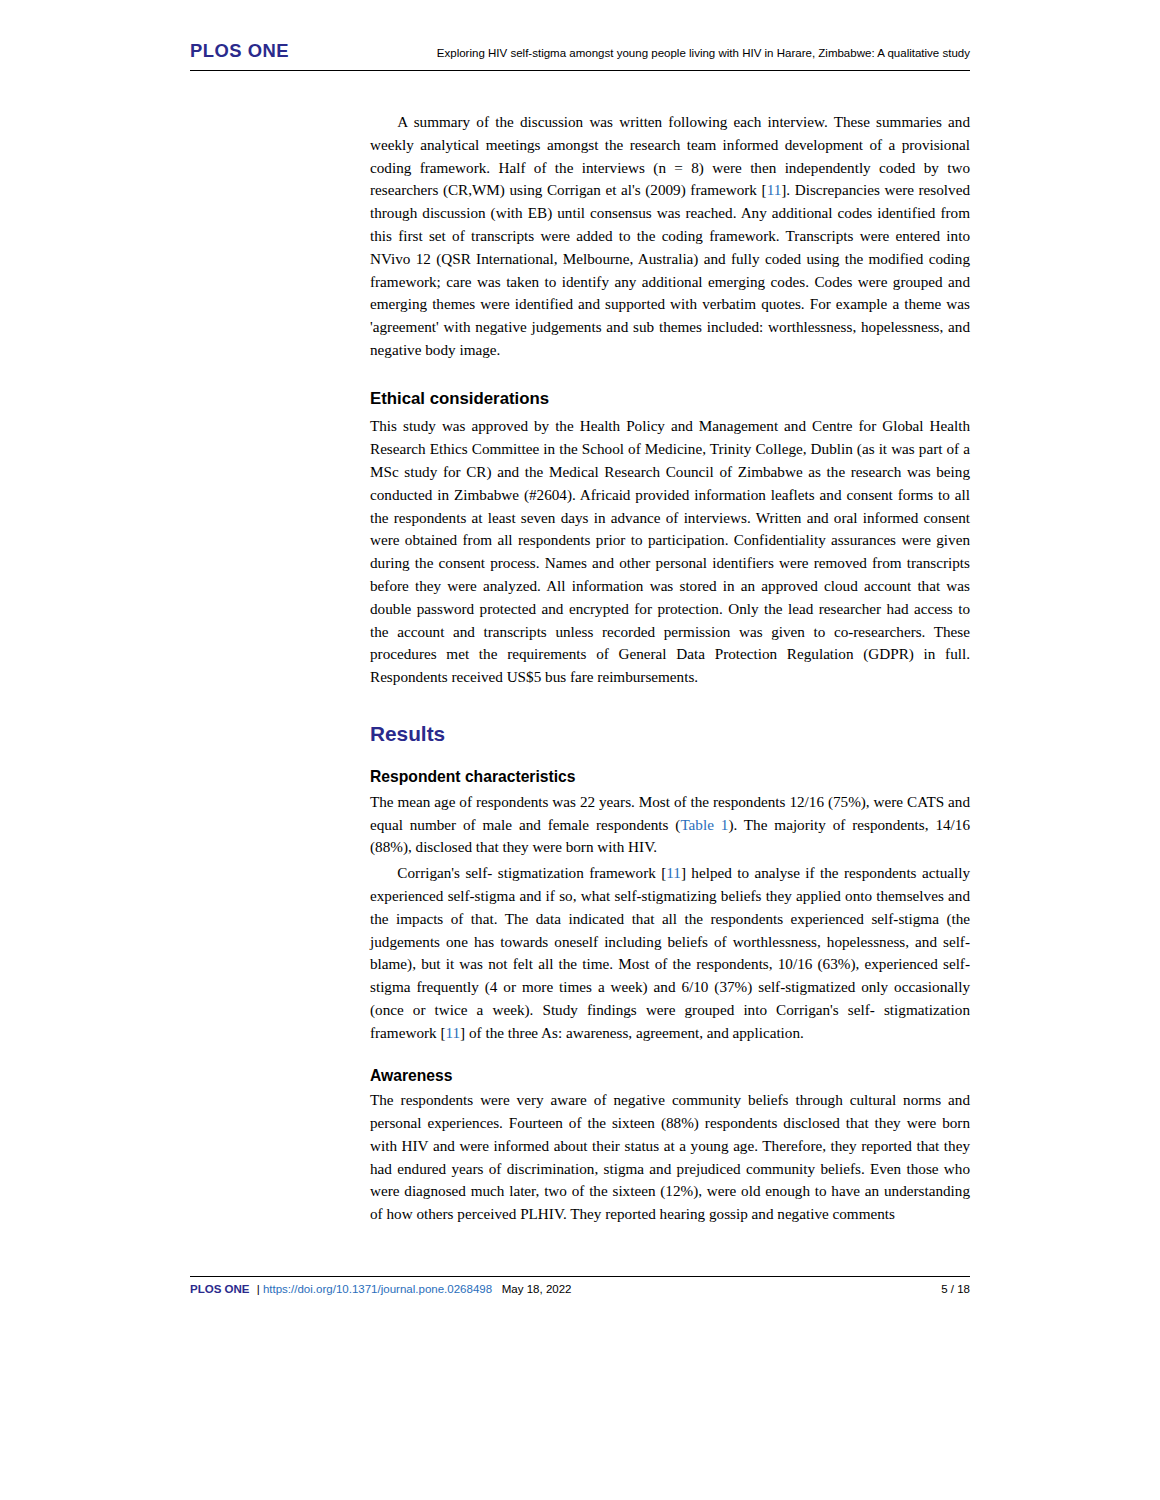PLOS ONE
Exploring HIV self-stigma amongst young people living with HIV in Harare, Zimbabwe: A qualitative study
A summary of the discussion was written following each interview. These summaries and weekly analytical meetings amongst the research team informed development of a provisional coding framework. Half of the interviews (n = 8) were then independently coded by two researchers (CR,WM) using Corrigan et al's (2009) framework [11]. Discrepancies were resolved through discussion (with EB) until consensus was reached. Any additional codes identified from this first set of transcripts were added to the coding framework. Transcripts were entered into NVivo 12 (QSR International, Melbourne, Australia) and fully coded using the modified coding framework; care was taken to identify any additional emerging codes. Codes were grouped and emerging themes were identified and supported with verbatim quotes. For example a theme was 'agreement' with negative judgements and sub themes included: worthlessness, hopelessness, and negative body image.
Ethical considerations
This study was approved by the Health Policy and Management and Centre for Global Health Research Ethics Committee in the School of Medicine, Trinity College, Dublin (as it was part of a MSc study for CR) and the Medical Research Council of Zimbabwe as the research was being conducted in Zimbabwe (#2604). Africaid provided information leaflets and consent forms to all the respondents at least seven days in advance of interviews. Written and oral informed consent were obtained from all respondents prior to participation. Confidentiality assurances were given during the consent process. Names and other personal identifiers were removed from transcripts before they were analyzed. All information was stored in an approved cloud account that was double password protected and encrypted for protection. Only the lead researcher had access to the account and transcripts unless recorded permission was given to co-researchers. These procedures met the requirements of General Data Protection Regulation (GDPR) in full. Respondents received US$5 bus fare reimbursements.
Results
Respondent characteristics
The mean age of respondents was 22 years. Most of the respondents 12/16 (75%), were CATS and equal number of male and female respondents (Table 1). The majority of respondents, 14/16 (88%), disclosed that they were born with HIV.
Corrigan's self- stigmatization framework [11] helped to analyse if the respondents actually experienced self-stigma and if so, what self-stigmatizing beliefs they applied onto themselves and the impacts of that. The data indicated that all the respondents experienced self-stigma (the judgements one has towards oneself including beliefs of worthlessness, hopelessness, and self-blame), but it was not felt all the time. Most of the respondents, 10/16 (63%), experienced self-stigma frequently (4 or more times a week) and 6/10 (37%) self-stigmatized only occasionally (once or twice a week). Study findings were grouped into Corrigan's self- stigmatization framework [11] of the three As: awareness, agreement, and application.
Awareness
The respondents were very aware of negative community beliefs through cultural norms and personal experiences. Fourteen of the sixteen (88%) respondents disclosed that they were born with HIV and were informed about their status at a young age. Therefore, they reported that they had endured years of discrimination, stigma and prejudiced community beliefs. Even those who were diagnosed much later, two of the sixteen (12%), were old enough to have an understanding of how others perceived PLHIV. They reported hearing gossip and negative comments
PLOS ONE | https://doi.org/10.1371/journal.pone.0268498 May 18, 2022
5 / 18